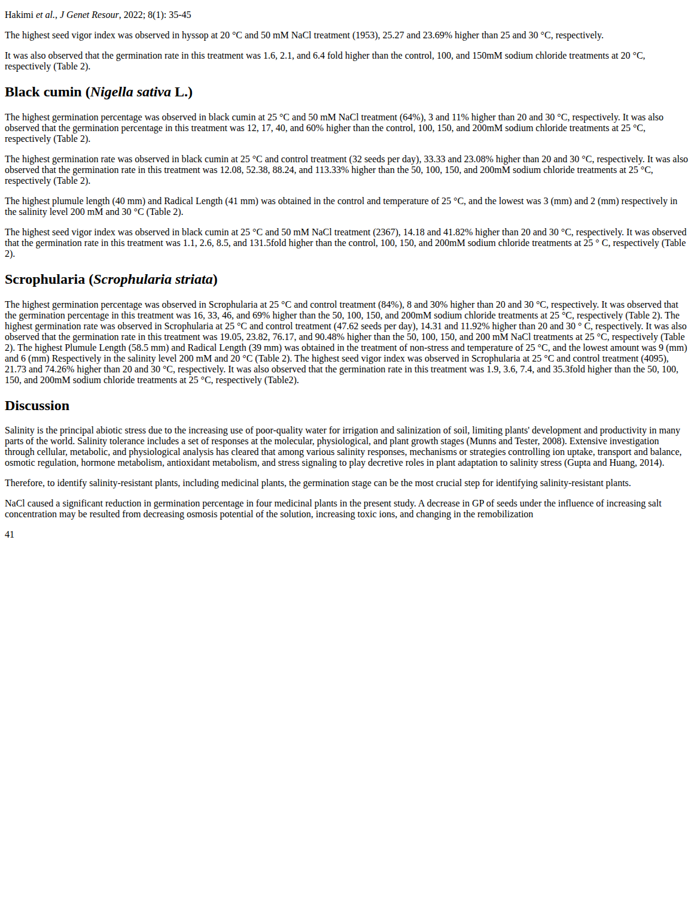Hakimi et al., J Genet Resour, 2022; 8(1): 35-45
The highest seed vigor index was observed in hyssop at 20 °C and 50 mM NaCl treatment (1953), 25.27 and 23.69% higher than 25 and 30 °C, respectively.
It was also observed that the germination rate in this treatment was 1.6, 2.1, and 6.4 fold higher than the control, 100, and 150mM sodium chloride treatments at 20 °C, respectively (Table 2).
Black cumin (Nigella sativa L.)
The highest germination percentage was observed in black cumin at 25 °C and 50 mM NaCl treatment (64%), 3 and 11% higher than 20 and 30 °C, respectively. It was also observed that the germination percentage in this treatment was 12, 17, 40, and 60% higher than the control, 100, 150, and 200mM sodium chloride treatments at 25 °C, respectively (Table 2).
The highest germination rate was observed in black cumin at 25 °C and control treatment (32 seeds per day), 33.33 and 23.08% higher than 20 and 30 °C, respectively. It was also observed that the germination rate in this treatment was 12.08, 52.38, 88.24, and 113.33% higher than the 50, 100, 150, and 200mM sodium chloride treatments at 25 °C, respectively (Table 2).
The highest plumule length (40 mm) and Radical Length (41 mm) was obtained in the control and temperature of 25 °C, and the lowest was 3 (mm) and 2 (mm) respectively in the salinity level 200 mM and 30 °C (Table 2).
The highest seed vigor index was observed in black cumin at 25 °C and 50 mM NaCl treatment (2367), 14.18 and 41.82% higher than 20 and 30 °C, respectively. It was observed that the germination rate in this treatment was 1.1, 2.6, 8.5, and 131.5fold higher than the control, 100, 150, and 200mM sodium chloride treatments at 25 ° C, respectively (Table 2).
Scrophularia (Scrophularia striata)
The highest germination percentage was observed in Scrophularia at 25 °C and control treatment (84%), 8 and 30% higher than 20 and 30 °C, respectively. It was observed that the germination percentage in this treatment was 16, 33, 46, and 69% higher than the 50, 100, 150, and 200mM sodium chloride treatments at 25 °C, respectively (Table 2). The highest germination rate was observed in Scrophularia at 25 °C and control treatment (47.62 seeds per day), 14.31 and 11.92% higher than 20 and 30 ° C, respectively. It was also observed that the germination rate in this treatment was 19.05, 23.82, 76.17, and 90.48% higher than the 50, 100, 150, and 200 mM NaCl treatments at 25 °C, respectively (Table 2). The highest Plumule Length (58.5 mm) and Radical Length (39 mm) was obtained in the treatment of non-stress and temperature of 25 °C, and the lowest amount was 9 (mm) and 6 (mm) Respectively in the salinity level 200 mM and 20 °C (Table 2). The highest seed vigor index was observed in Scrophularia at 25 °C and control treatment (4095), 21.73 and 74.26% higher than 20 and 30 °C, respectively. It was also observed that the germination rate in this treatment was 1.9, 3.6, 7.4, and 35.3fold higher than the 50, 100, 150, and 200mM sodium chloride treatments at 25 °C, respectively (Table2).
Discussion
Salinity is the principal abiotic stress due to the increasing use of poor-quality water for irrigation and salinization of soil, limiting plants' development and productivity in many parts of the world. Salinity tolerance includes a set of responses at the molecular, physiological, and plant growth stages (Munns and Tester, 2008). Extensive investigation through cellular, metabolic, and physiological analysis has cleared that among various salinity responses, mechanisms or strategies controlling ion uptake, transport and balance, osmotic regulation, hormone metabolism, antioxidant metabolism, and stress signaling to play decretive roles in plant adaptation to salinity stress (Gupta and Huang, 2014).
Therefore, to identify salinity-resistant plants, including medicinal plants, the germination stage can be the most crucial step for identifying salinity-resistant plants.
NaCl caused a significant reduction in germination percentage in four medicinal plants in the present study. A decrease in GP of seeds under the influence of increasing salt concentration may be resulted from decreasing osmosis potential of the solution, increasing toxic ions, and changing in the remobilization
41